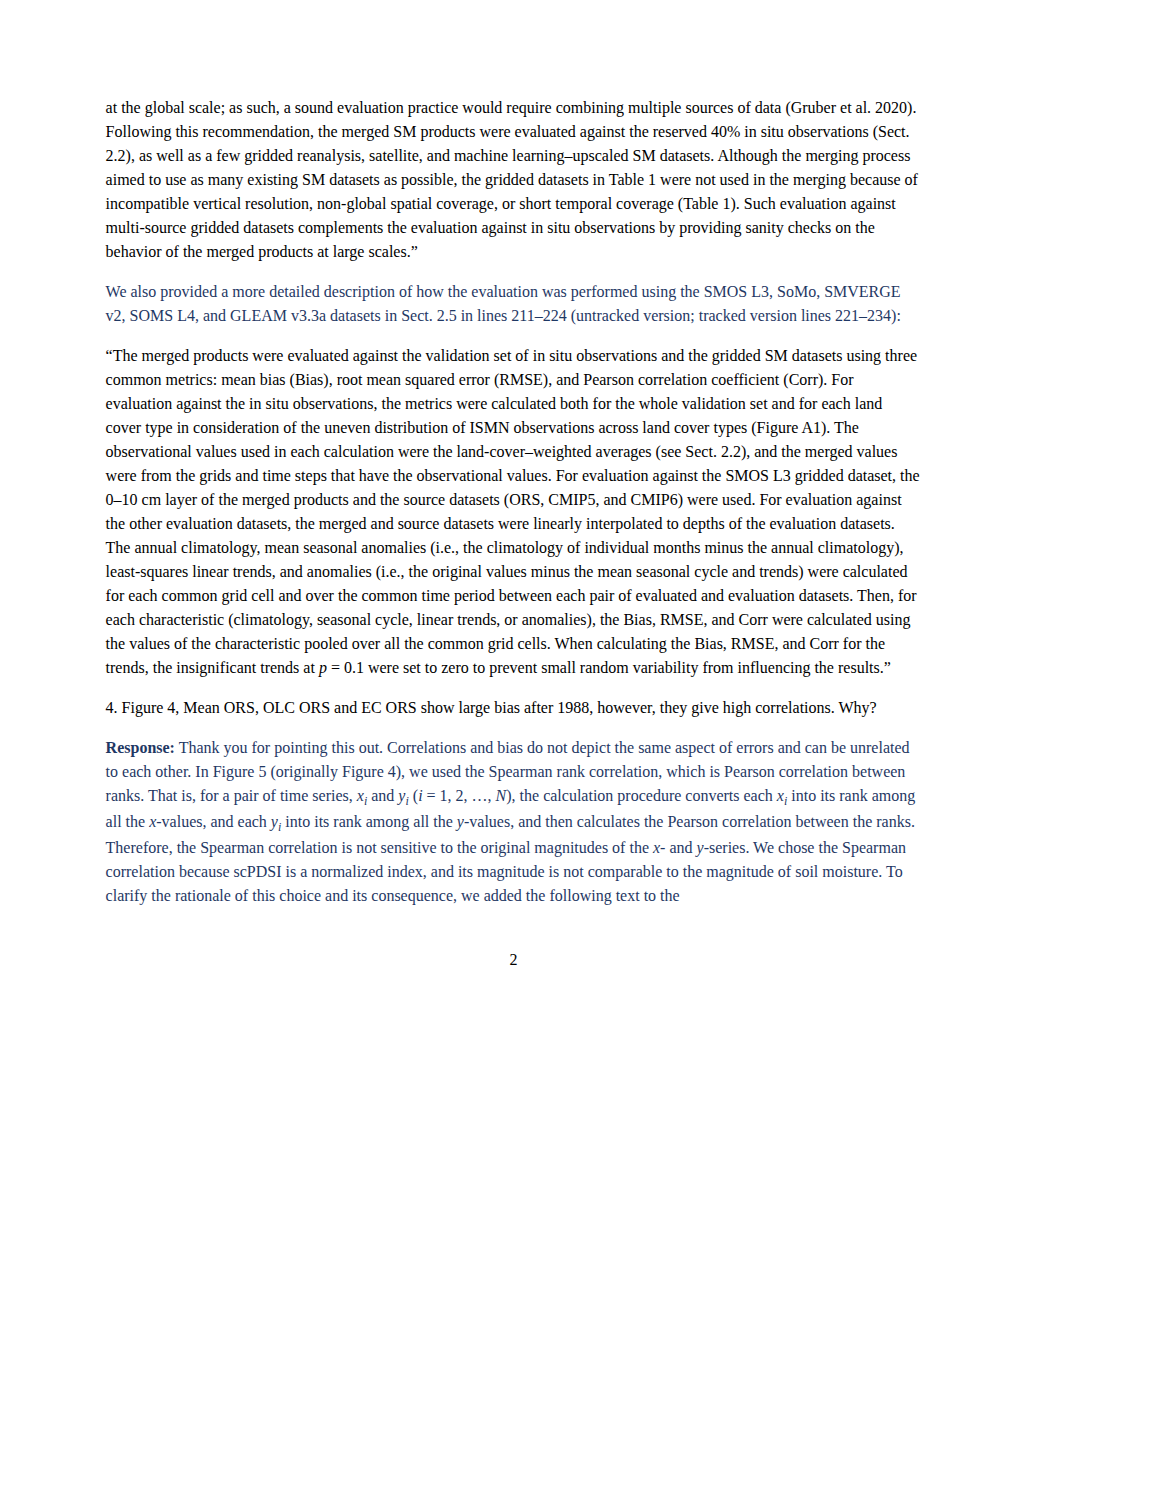at the global scale; as such, a sound evaluation practice would require combining multiple sources of data (Gruber et al. 2020). Following this recommendation, the merged SM products were evaluated against the reserved 40% in situ observations (Sect. 2.2), as well as a few gridded reanalysis, satellite, and machine learning–upscaled SM datasets. Although the merging process aimed to use as many existing SM datasets as possible, the gridded datasets in Table 1 were not used in the merging because of incompatible vertical resolution, non-global spatial coverage, or short temporal coverage (Table 1). Such evaluation against multi-source gridded datasets complements the evaluation against in situ observations by providing sanity checks on the behavior of the merged products at large scales.”
We also provided a more detailed description of how the evaluation was performed using the SMOS L3, SoMo, SMVERGE v2, SOMS L4, and GLEAM v3.3a datasets in Sect. 2.5 in lines 211–224 (untracked version; tracked version lines 221–234):
“The merged products were evaluated against the validation set of in situ observations and the gridded SM datasets using three common metrics: mean bias (Bias), root mean squared error (RMSE), and Pearson correlation coefficient (Corr). For evaluation against the in situ observations, the metrics were calculated both for the whole validation set and for each land cover type in consideration of the uneven distribution of ISMN observations across land cover types (Figure A1). The observational values used in each calculation were the land-cover–weighted averages (see Sect. 2.2), and the merged values were from the grids and time steps that have the observational values. For evaluation against the SMOS L3 gridded dataset, the 0–10 cm layer of the merged products and the source datasets (ORS, CMIP5, and CMIP6) were used. For evaluation against the other evaluation datasets, the merged and source datasets were linearly interpolated to depths of the evaluation datasets. The annual climatology, mean seasonal anomalies (i.e., the climatology of individual months minus the annual climatology), least-squares linear trends, and anomalies (i.e., the original values minus the mean seasonal cycle and trends) were calculated for each common grid cell and over the common time period between each pair of evaluated and evaluation datasets. Then, for each characteristic (climatology, seasonal cycle, linear trends, or anomalies), the Bias, RMSE, and Corr were calculated using the values of the characteristic pooled over all the common grid cells. When calculating the Bias, RMSE, and Corr for the trends, the insignificant trends at p = 0.1 were set to zero to prevent small random variability from influencing the results.”
4. Figure 4, Mean ORS, OLC ORS and EC ORS show large bias after 1988, however, they give high correlations. Why?
Response: Thank you for pointing this out. Correlations and bias do not depict the same aspect of errors and can be unrelated to each other. In Figure 5 (originally Figure 4), we used the Spearman rank correlation, which is Pearson correlation between ranks. That is, for a pair of time series, xi and yi (i = 1, 2, …, N), the calculation procedure converts each xi into its rank among all the x-values, and each yi into its rank among all the y-values, and then calculates the Pearson correlation between the ranks. Therefore, the Spearman correlation is not sensitive to the original magnitudes of the x- and y-series. We chose the Spearman correlation because scPDSI is a normalized index, and its magnitude is not comparable to the magnitude of soil moisture. To clarify the rationale of this choice and its consequence, we added the following text to the
2